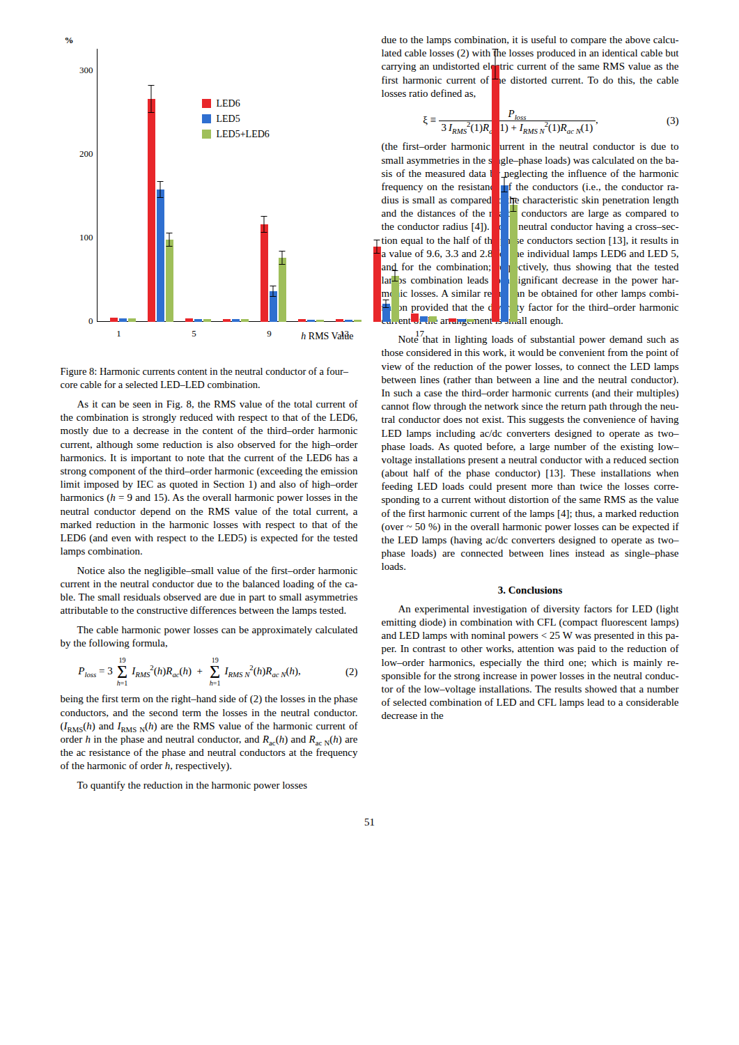%
0
100
200
300
LED6
LED5
LED5+LED6
1
5
9
13
17
h RMS Value
Figure 8: Harmonic currents content in the neutral conductor of a four–core cable for a selected LED–LED combination.
As it can be seen in Fig. 8, the RMS value of the total current of the combination is strongly reduced with respect to that of the LED6, mostly due to a decrease in the content of the third–order harmonic current, although some reduction is also observed for the high–order harmonics. It is important to note that the current of the LED6 has a strong component of the third–order harmonic (exceeding the emission limit imposed by IEC as quoted in Section 1) and also of high–order harmonics (h = 9 and 15). As the overall harmonic power losses in the neutral conductor depend on the RMS value of the total current, a marked reduction in the harmonic losses with respect to that of the LED6 (and even with respect to the LED5) is expected for the tested lamps combination.
Notice also the negligible–small value of the first–order harmonic current in the neutral conductor due to the balanced loading of the cable. The small residuals observed are due in part to small asymmetries attributable to the constructive differences between the lamps tested.
The cable harmonic power losses can be approximately calculated by the following formula,
Ploss = 3 19 Σh=1 IRMS2(h)Rac(h) + 19 Σh=1 IRMS N2(h)Rac N(h),
(2)
being the first term on the right–hand side of (2) the losses in the phase conductors, and the second term the losses in the neutral conductor. (IRMS(h) and IRMS N(h) are the RMS value of the harmonic current of order h in the phase and neutral conductor, and Rac(h) and Rac N(h) are the ac resistance of the phase and neutral conductors at the frequency of the harmonic of order h, respectively).
To quantify the reduction in the harmonic power losses
due to the lamps combination, it is useful to compare the above calculated cable losses (2) with the losses produced in an identical cable but carrying an undistorted electric current of the same RMS value as the first harmonic current of the distorted current. To do this, the cable losses ratio defined as,
ξ ≡ Ploss 3 IRMS2(1)Rac(1) + IRMS N2(1)Rac N(1) ,
(3)
(the first–order harmonic current in the neutral conductor is due to small asymmetries in the single–phase loads) was calculated on the basis of the measured data by neglecting the influence of the harmonic frequency on the resistance of the conductors (i.e., the conductor radius is small as compared to the characteristic skin penetration length and the distances of the nearby conductors are large as compared to the conductor radius [4]). For a neutral conductor having a cross–section equal to the half of the phase conductors section [13], it results in a value of 9.6, 3.3 and 2.8 for the individual lamps LED6 and LED 5, and for the combination; respectively, thus showing that the tested lamps combination leads to a significant decrease in the power harmonic losses. A similar result can be obtained for other lamps combination provided that the diversity factor for the third–order harmonic current of the arrangement is small enough.
Note that in lighting loads of substantial power demand such as those considered in this work, it would be convenient from the point of view of the reduction of the power losses, to connect the LED lamps between lines (rather than between a line and the neutral conductor). In such a case the third–order harmonic currents (and their multiples) cannot flow through the network since the return path through the neutral conductor does not exist. This suggests the convenience of having LED lamps including ac/dc converters designed to operate as two–phase loads. As quoted before, a large number of the existing low–voltage installations present a neutral conductor with a reduced section (about half of the phase conductor) [13]. These installations when feeding LED loads could present more than twice the losses corresponding to a current without distortion of the same RMS as the value of the first harmonic current of the lamps [4]; thus, a marked reduction (over ~ 50 %) in the overall harmonic power losses can be expected if the LED lamps (having ac/dc converters designed to operate as two–phase loads) are connected between lines instead as single–phase loads.
3. Conclusions
An experimental investigation of diversity factors for LED (light emitting diode) in combination with CFL (compact fluorescent lamps) and LED lamps with nominal powers < 25 W was presented in this paper. In contrast to other works, attention was paid to the reduction of low–order harmonics, especially the third one; which is mainly responsible for the strong increase in power losses in the neutral conductor of the low–voltage installations. The results showed that a number of selected combination of LED and CFL lamps lead to a considerable decrease in the
51